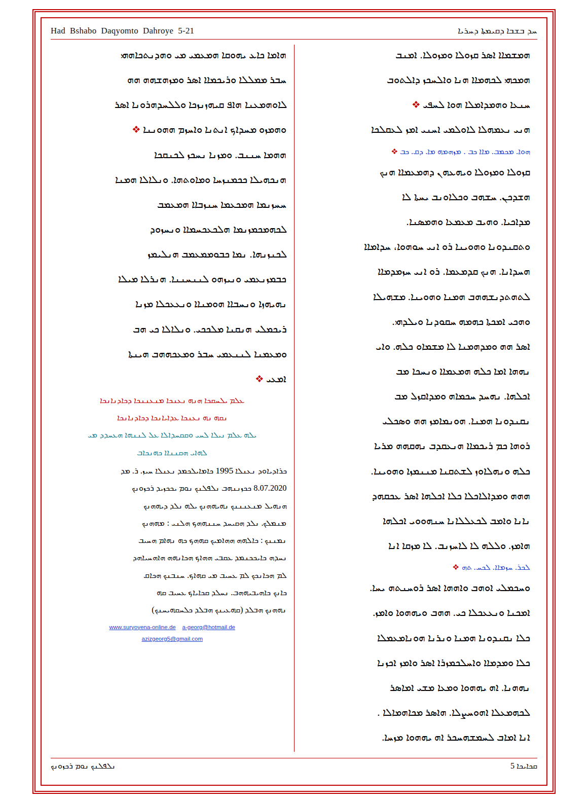Had Bshabo Daqyomto Dahroye 5-21
ܚܕ ܒܫܒܐ ܕܩܝܡܬܐ ܕܚܪܝܐ
ܗܡܫܡܐܐ ܐܣܪ ܩܙܘܠܐ ܘܡܙܘܠܐ. ܐܡܢܒ
ܗܡܟܗܝ ܠܟܗܡܐܐ ܗܢܐ ܘܐܠܚܟܙ ܕܐܠܬܘܒ
ܚܢܥܐ ܘܗܡܕܐܡܠܐ ܗܘܐ ܠܚܦܝ ❖
ܗܢܝ ܢܥܡܗܠܐ ܠܐܘܠܡܝ ܐܚܢܝ ܐܡܙ ܠܥܩܠܟܐ
ܗܘܐ. ܡܟܡܒ. ܡܐܐ ܟܒ . ܡܙܗܡܗ ܡܐ. ܕܩ. ܟܒ ❖
ܩܙܘܠܐ ܘܡܙܘܠܐ ܘܝܗܥܗܢ ܕܗܡܥܡܐܐ ܗܢܟ
ܗܫܕܟܢ. ܚܫܗܒ ܘܟܠܐܘܢܒ ܝܚܬܐ ܠܐ
ܡܕܐܟܝܐ. ܘܗܝܒ ܡܥܡܥܐ ܘܗܡܣܢܐ.
ܘܬܩܢܕܘܢܐ ܘܗܘܝܢܐ ܪܘ ܐܢܝ ܚܘܗܘܐ، ܚܕܐܡܐܐ
ܗܚܕܐܢܐ. ܗܢܟ ܩܕܡܥܡܐ. ܪܘ ܐܢܝ ܚܙܡܕܡܐܐ
ܠܬܗܬܕܢܫܗܗܒ ܗܡܢܐ ܘܗܘܝܢܐ. ܡܫܗܝܠܐ
ܘܗܟܝ ܐܡܟܬܐ ܟܗܡܗ ܚܩܘܕܢܐ ܘܝܠܕܗܝ.
ܐܣܪ ܗܗ ܘܡܕܗܡܢܐ ܠܐ ܡܫܡܐܘ ܟܠܗ. ܘܐܝ
ܢܗܗܐ ܐܡܐ ܟܠܗ ܗܡܥܡܐܐ ܘܢܚܟܐ ܡܒ
ܐܟܠܗܐ. ܢܗܚܕ ܚܟܡܐܗ ܘܡܕܐܩܙܠ ܡܒ
ܢܩܢܕܘܢܐ ܗܡܢܐ. ܗܘܢܡܐܡܙ ܗܗ ܘܣܟܠܝ
ܪܘܗܐ ܟܡ ܪܝܟܡܐܐ ܗܢܥܩܕܒ ܢܗܩܗܗ ܡܪܝܐ
ܟܠܗ ܘܢܗܠܐܘܙ ܠܫܬܩܢܐ ܡܢܢܡܙܐ ܘܗܘܝܢܐ.
ܗܗܗ ܘܡܕܐܠܐܟܠܐ ܟܠܐ ܐܟܠܗܐ ܐܣܪ ܥܟܩܗܕ
ܢܐܢܐ ܘܐܡܒ ܠܟܥܠܠܐܢܐ ܚܢܗܘܘܝ ܐܟܠܗܐ
ܗܐܡܙ. ܘܠܠܗ ܠܐ ܠܐܚܙܢܒ. ܠܐ ܡܙܩܐ ܐܢܐ
ܠܟܪ. ܚܙܡܐܐ. ܠܟܚ. ܬܗ ❖
ܘܚܟܡܠܝ ܐܘܗܒ ܘܐܗܗܐ ܐܣܪ ܪܘܚܢܬܗ ܝܚܐ.
ܐܡܟܢܐ ܘܢܥܥܟܠܐ ܟܝ. ܗܗܒ ܘܝܗܗܘܐ ܘܐܡܙ.
ܟܠܐ ܢܩܢܕܘܢܐ ܗܡܢܐ ܘܢܪܢܐ ܗܘܢܐܡܥܡܠܐ
ܟܠܐ ܘܡܕܡܐܐ ܘܐܚܠܟܡܙܪܐ ܐܣܪ ܘܐܡܙ ܐܟܙܢܐ
ܢܗܗܢܐ. ܐܗ ܝܗܗܘܐ ܘܡܥܐ ܡܫܝ ܐܡܐܣܪ
ܠܟܗܡܥܠܐ ܐܗܘܚܨܠܐ. ܗܐܣܪ ܡܟܐܗܡܐܠܐ .
ܐܢܐ ܐܡܐܒ ܠܚܡܫܗܚܟܪ ܐܗ ܝܗܗܘܐ ܡܙܚܐ.
ܗܐܡܐ ܟܐܥ ܝܗܘܩܐ ܗܡܥܡܝ ܡܝ ܘܗܕܢܬܟܐܗܗܝ
ܚܒܪ ܡܡܠܠܐ ܘܪܝܟܡܐܐ ܐܣܪ ܘܡܙܗܫܗܗ ܗܗ
ܠܐܘܗܡܥܢܐ ܗܐܦ ܩܝܗܙܢܙܟܐ ܘܠܠܚܕܗܪܘܢܐ ܐܣܪ
ܘܗܡܙܘ ܡܚܕܐܟ ܐܢܬܢܐ ܘܐܚܙܡ ܗܗܘܢܢܐ ❖
ܗܗܡܐ ܚܢܢܒ. ܘܡܙܢܐ ܢܚܟܙ ܠܟܢܩܟܐ
ܗܢܟܗܝܠܐ ܟܟܡܢܙܚܐ ܘܡܐܘܬܗܐ. ܘܢܠܐܠܐ ܗܡܢܐ
ܚܚܙܢܡܐ ܗܡܟܥܡܐ ܚܢܙܒܐܐ ܗܡܥܡܒ
ܠܟܗܡܟܡܙܢܡܐ ܗܠܟܥܟܚܡܐܐ ܘܢܚܙܘܕ
ܠܟܢܙܢܗܐ. ܢܡܐ ܟܒܘܡܡܥܡܒ ܗܢܠܝܡܙ
ܟܒܡܙܢܥܡܝ ܘܢܝܙܗܘ ܠܢܢܚܢܢܐ. ܗܢܪܠܐ ܡܝܠܐ
ܢܗܝܗܙܐ ܘܢܚܒܐܐ ܗܘܡܢܐܐ ܘܢܥܥܟܠܐ ܡܙܢܐ
ܪܝܟܡܠܝ ܗܢܩܢܐ ܡܠܟܟܝ. ܘܢܠܐܠܐ ܟܝ ܗܒ
ܘܡܥܡܢܐ ܠܢܢܥܡܝ ܚܒܪ ܘܡܥܟܗܗܒ ܗܝܢܬܐ
ܐܡܥܝ ❖
ܥܠܡ ܝܠܚܩܟܐ ܗܢܗ ܢܥܢܟܐ ܡܢܥܢܢܟܐ ܕܟܐܕܢܐܢܟܐ
ܢܩܗ ܢܗ ܢܥܢܟܐ ܥܕܐܝܐܢܟܐ ܕܟܐܕܢܐܢܟܐ
ܝܠܗ ܥܠܡ ܢܝܠܐ ܠܚܝ ܘܩܩܚܕܐܠܐ ܥܠ ܠܢܢܗܐ ܗܥܚܕܕ ܡܝ
ܠܗܐܝ ܗܩܢܢܐܐ ܟܗܢܟܐܒ
ܟܪܐܕܝܐܘܕ ܢܥܢܠܐ 1995 ܟܐܡܐܝܠܟܡܕ ܢܥܢܠܐ ܚܝܙ. ܪ. ܡܕ
8.07.2020 ܟܟܙܢܢܗܒ ܢܠܦܠܢܟ ܢܘܡ ܝܟܟܙܝܕ ܪܟܙܘܢܟ
ܗܢܗܝܠ ܡܢܥܢܢܢܟ ܢܗܝܗܗܢܟ ܝܠܗ ܢܠܕ ܕܝܗܗܢܟ
ܡܢܡܠܟ. ܢܠܕ ܗܩܝܚܕ ܚܢܢܗܗܟ ܗܠܢܝ : ܡܗܗܢܟ
ܢܡܢܢܟ : ܟܐܠܗܗ ܗܗܐܡܝܟ ܩܗܗܟ ܟܗ ܢܗܐܡ ܗܚܝܒ
ܢܚܕܗ ܟܐܝܟܟܢܡܕ ܥܩܒܝ ܗܗܐܟ ܗܟܐܢܗܗ ܗܐܗܚܝܐܗܕ
ܠܡ ܗܟܐܢܟܟ ܠܡ ܥܚܝܒ ܡܝ ܩܗܐܟ. ܚܢܒܢܟ ܗܟܐܩ
ܟܐܢܟ ܟܐܗܝܒܝܗܗܒ. ܢܚܠܕ ܩܟܐܝܐܟ ܥܚܝܒ ܩܗ
ܢܗܗܢܟ ܗܒܠܕ (ܩܗܥܝܢܟ ܗܒܠܕ ܟܠܚܩܗܝܚܢܟ)
www.suryoyena-online.de a-georg@hotmail.de
azizgeorg5@gmail.com
5 ܩܟܐܝܟܐ
ܢܠܦܠܢܟ ܢܘܡ ܪܟܙܘܢܟ